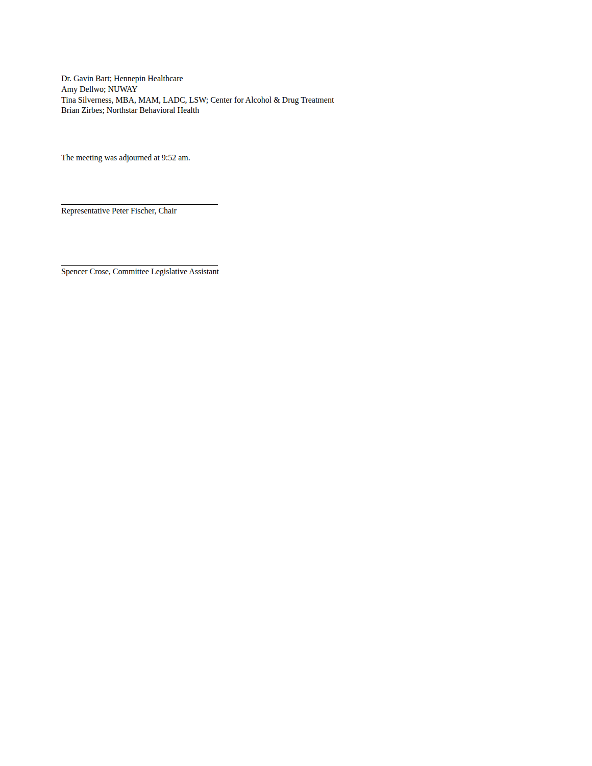Dr. Gavin Bart; Hennepin Healthcare
Amy Dellwo; NUWAY
Tina Silverness, MBA, MAM, LADC, LSW; Center for Alcohol & Drug Treatment
Brian Zirbes; Northstar Behavioral Health
The meeting was adjourned at 9:52 am.
Representative Peter Fischer, Chair
Spencer Crose, Committee Legislative Assistant